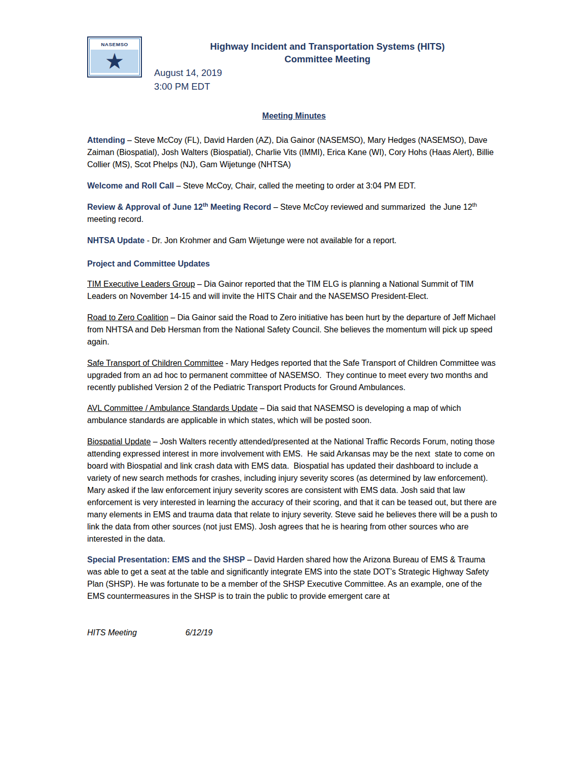NASEMSO
★
Highway Incident and Transportation Systems (HITS)
Committee Meeting
August 14, 2019
3:00 PM EDT
Meeting Minutes
Attending – Steve McCoy (FL), David Harden (AZ), Dia Gainor (NASEMSO), Mary Hedges (NASEMSO), Dave Zaiman (Biospatial), Josh Walters (Biospatial), Charlie Vits (IMMI), Erica Kane (WI), Cory Hohs (Haas Alert), Billie Collier (MS), Scot Phelps (NJ), Gam Wijetunge (NHTSA)
Welcome and Roll Call – Steve McCoy, Chair, called the meeting to order at 3:04 PM EDT.
Review & Approval of June 12th Meeting Record – Steve McCoy reviewed and summarized the June 12th meeting record.
NHTSA Update - Dr. Jon Krohmer and Gam Wijetunge were not available for a report.
Project and Committee Updates
TIM Executive Leaders Group – Dia Gainor reported that the TIM ELG is planning a National Summit of TIM Leaders on November 14-15 and will invite the HITS Chair and the NASEMSO President-Elect.
Road to Zero Coalition – Dia Gainor said the Road to Zero initiative has been hurt by the departure of Jeff Michael from NHTSA and Deb Hersman from the National Safety Council. She believes the momentum will pick up speed again.
Safe Transport of Children Committee - Mary Hedges reported that the Safe Transport of Children Committee was upgraded from an ad hoc to permanent committee of NASEMSO. They continue to meet every two months and recently published Version 2 of the Pediatric Transport Products for Ground Ambulances.
AVL Committee / Ambulance Standards Update – Dia said that NASEMSO is developing a map of which ambulance standards are applicable in which states, which will be posted soon.
Biospatial Update – Josh Walters recently attended/presented at the National Traffic Records Forum, noting those attending expressed interest in more involvement with EMS. He said Arkansas may be the next state to come on board with Biospatial and link crash data with EMS data. Biospatial has updated their dashboard to include a variety of new search methods for crashes, including injury severity scores (as determined by law enforcement). Mary asked if the law enforcement injury severity scores are consistent with EMS data. Josh said that law enforcement is very interested in learning the accuracy of their scoring, and that it can be teased out, but there are many elements in EMS and trauma data that relate to injury severity. Steve said he believes there will be a push to link the data from other sources (not just EMS). Josh agrees that he is hearing from other sources who are interested in the data.
Special Presentation: EMS and the SHSP – David Harden shared how the Arizona Bureau of EMS & Trauma was able to get a seat at the table and significantly integrate EMS into the state DOT’s Strategic Highway Safety Plan (SHSP). He was fortunate to be a member of the SHSP Executive Committee. As an example, one of the EMS countermeasures in the SHSP is to train the public to provide emergent care at
HITS Meeting 6/12/19